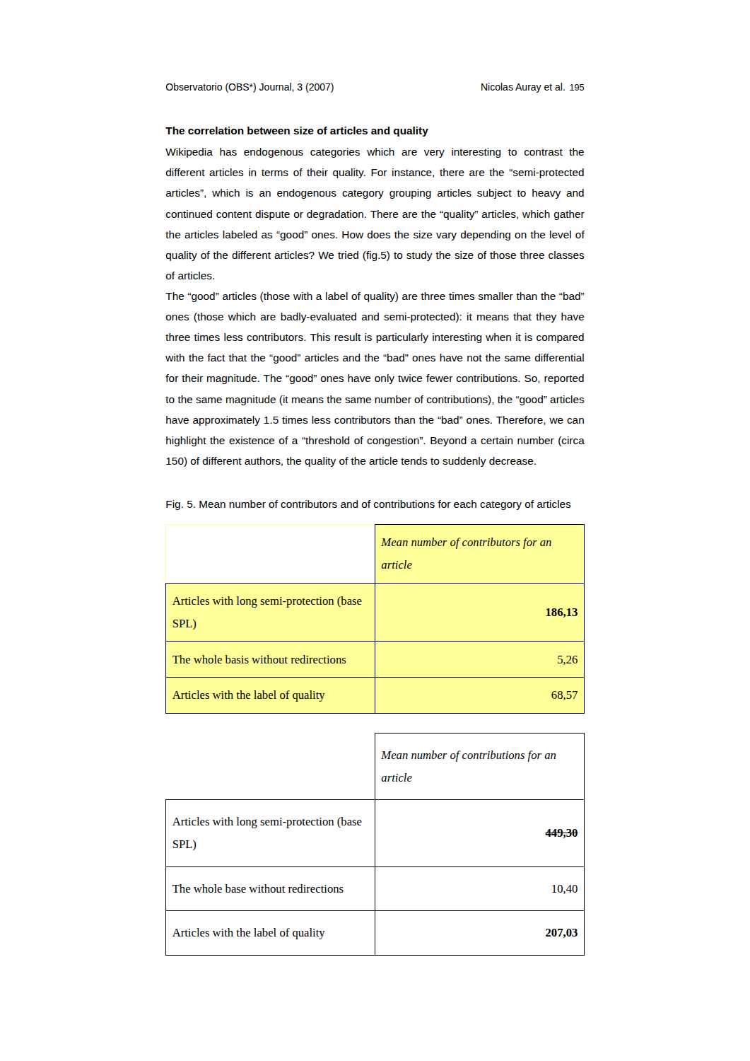Observatorio (OBS*) Journal, 3 (2007) Nicolas Auray et al.195
The correlation between size of articles and quality
Wikipedia has endogenous categories which are very interesting to contrast the different articles in terms of their quality. For instance, there are the “semi-protected articles”, which is an endogenous category grouping articles subject to heavy and continued content dispute or degradation. There are the “quality” articles, which gather the articles labeled as “good” ones. How does the size vary depending on the level of quality of the different articles? We tried (fig.5) to study the size of those three classes of articles.
The “good” articles (those with a label of quality) are three times smaller than the “bad” ones (those which are badly-evaluated and semi-protected): it means that they have three times less contributors. This result is particularly interesting when it is compared with the fact that the “good” articles and the “bad” ones have not the same differential for their magnitude. The “good” ones have only twice fewer contributions. So, reported to the same magnitude (it means the same number of contributions), the “good” articles have approximately 1.5 times less contributors than the “bad” ones. Therefore, we can highlight the existence of a “threshold of congestion”. Beyond a certain number (circa 150) of different authors, the quality of the article tends to suddenly decrease.
Fig. 5. Mean number of contributors and of contributions for each category of articles
| | Mean number of contributors for an article |
| Articles with long semi-protection (base SPL) | 186,13 |
| The whole basis without redirections | 5,26 |
| Articles with the label of quality | 68,57 |
| | Mean number of contributions for an article |
| Articles with long semi-protection (base SPL) | 449,30 |
| The whole base without redirections | 10,40 |
| Articles with the label of quality | 207,03 |